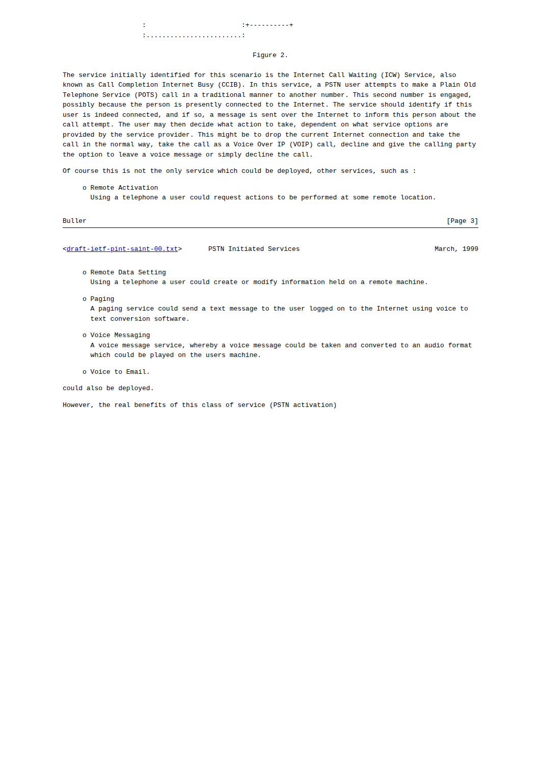:                        :+----------+
                    :........................:
Figure 2.
The service initially identified for this scenario is the Internet Call Waiting (ICW) Service, also known as Call Completion Internet Busy (CCIB). In this service, a PSTN user attempts to make a Plain Old Telephone Service (POTS) call in a traditional manner to another number. This second number is engaged, possibly because the person is presently connected to the Internet. The service should identify if this user is indeed connected, and if so, a message is sent over the Internet to inform this person about the call attempt. The user may then decide what action to take, dependent on what service options are provided by the service provider. This might be to drop the current Internet connection and take the call in the normal way, take the call as a Voice Over IP (VOIP) call, decline and give the calling party the option to leave a voice message or simply decline the call.
Of course this is not the only service which could be deployed, other services, such as :
Remote Activation Using a telephone a user could request actions to be performed at some remote location.
Buller [Page 3]
<draft-ietf-pint-saint-00.txt> PSTN Initiated Services March, 1999
Remote Data Setting Using a telephone a user could create or modify information held on a remote machine.
Paging A paging service could send a text message to the user logged on to the Internet using voice to text conversion software.
Voice Messaging A voice message service, whereby a voice message could be taken and converted to an audio format which could be played on the users machine.
Voice to Email.
could also be deployed.
However, the real benefits of this class of service (PSTN activation)